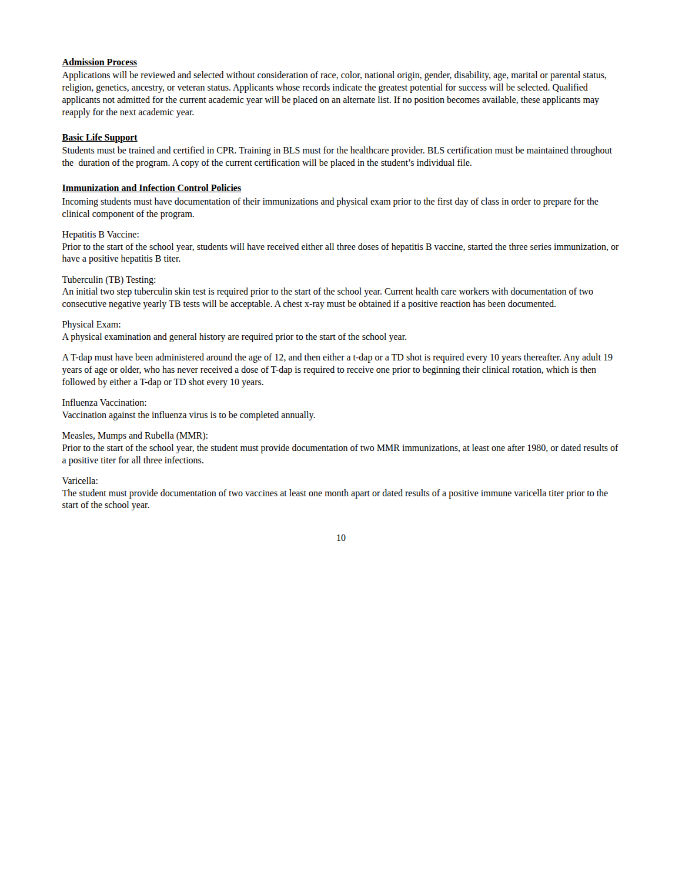Admission Process
Applications will be reviewed and selected without consideration of race, color, national origin, gender, disability, age, marital or parental status, religion, genetics, ancestry, or veteran status. Applicants whose records indicate the greatest potential for success will be selected. Qualified applicants not admitted for the current academic year will be placed on an alternate list. If no position becomes available, these applicants may reapply for the next academic year.
Basic Life Support
Students must be trained and certified in CPR. Training in BLS must for the healthcare provider. BLS certification must be maintained throughout the duration of the program. A copy of the current certification will be placed in the student’s individual file.
Immunization and Infection Control Policies
Incoming students must have documentation of their immunizations and physical exam prior to the first day of class in order to prepare for the clinical component of the program.
Hepatitis B Vaccine:
Prior to the start of the school year, students will have received either all three doses of hepatitis B vaccine, started the three series immunization, or have a positive hepatitis B titer.
Tuberculin (TB) Testing:
An initial two step tuberculin skin test is required prior to the start of the school year. Current health care workers with documentation of two consecutive negative yearly TB tests will be acceptable. A chest x-ray must be obtained if a positive reaction has been documented.
Physical Exam:
A physical examination and general history are required prior to the start of the school year.
A T-dap must have been administered around the age of 12, and then either a t-dap or a TD shot is required every 10 years thereafter. Any adult 19 years of age or older, who has never received a dose of T-dap is required to receive one prior to beginning their clinical rotation, which is then followed by either a T-dap or TD shot every 10 years.
Influenza Vaccination:
Vaccination against the influenza virus is to be completed annually.
Measles, Mumps and Rubella (MMR):
Prior to the start of the school year, the student must provide documentation of two MMR immunizations, at least one after 1980, or dated results of a positive titer for all three infections.
Varicella:
The student must provide documentation of two vaccines at least one month apart or dated results of a positive immune varicella titer prior to the start of the school year.
10